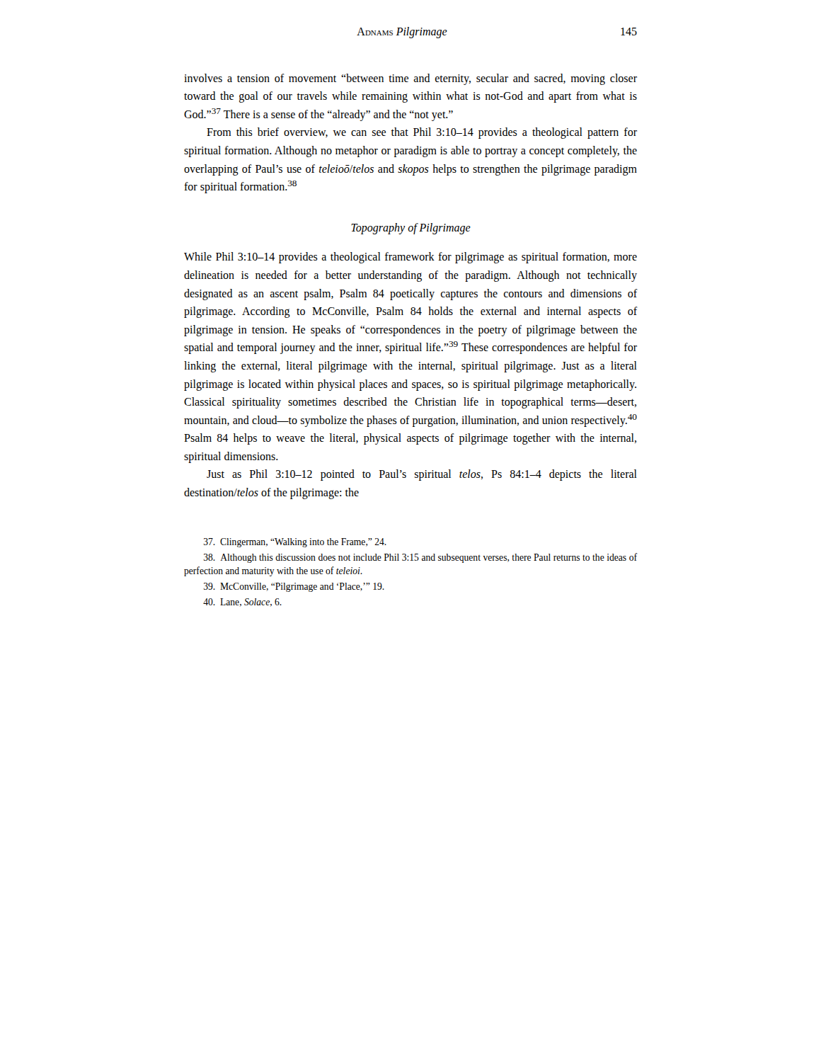145 Adnams Pilgrimage
involves a tension of movement “between time and eternity, secular and sacred, moving closer toward the goal of our travels while remaining within what is not-God and apart from what is God.”37 There is a sense of the “already” and the “not yet.”
From this brief overview, we can see that Phil 3:10–14 provides a theological pattern for spiritual formation. Although no metaphor or paradigm is able to portray a concept completely, the overlapping of Paul’s use of teleioō/telos and skopos helps to strengthen the pilgrimage paradigm for spiritual formation.38
Topography of Pilgrimage
While Phil 3:10–14 provides a theological framework for pilgrimage as spiritual formation, more delineation is needed for a better understanding of the paradigm. Although not technically designated as an ascent psalm, Psalm 84 poetically captures the contours and dimensions of pilgrimage. According to McConville, Psalm 84 holds the external and internal aspects of pilgrimage in tension. He speaks of “correspondences in the poetry of pilgrimage between the spatial and temporal journey and the inner, spiritual life.”39 These correspondences are helpful for linking the external, literal pilgrimage with the internal, spiritual pilgrimage. Just as a literal pilgrimage is located within physical places and spaces, so is spiritual pilgrimage metaphorically. Classical spirituality sometimes described the Christian life in topographical terms—desert, mountain, and cloud—to symbolize the phases of purgation, illumination, and union respectively.40 Psalm 84 helps to weave the literal, physical aspects of pilgrimage together with the internal, spiritual dimensions.
Just as Phil 3:10–12 pointed to Paul’s spiritual telos, Ps 84:1–4 depicts the literal destination/telos of the pilgrimage: the
37. Clingerman, “Walking into the Frame,” 24.
38. Although this discussion does not include Phil 3:15 and subsequent verses, there Paul returns to the ideas of perfection and maturity with the use of teleioi.
39. McConville, “Pilgrimage and ‘Place,’” 19.
40. Lane, Solace, 6.